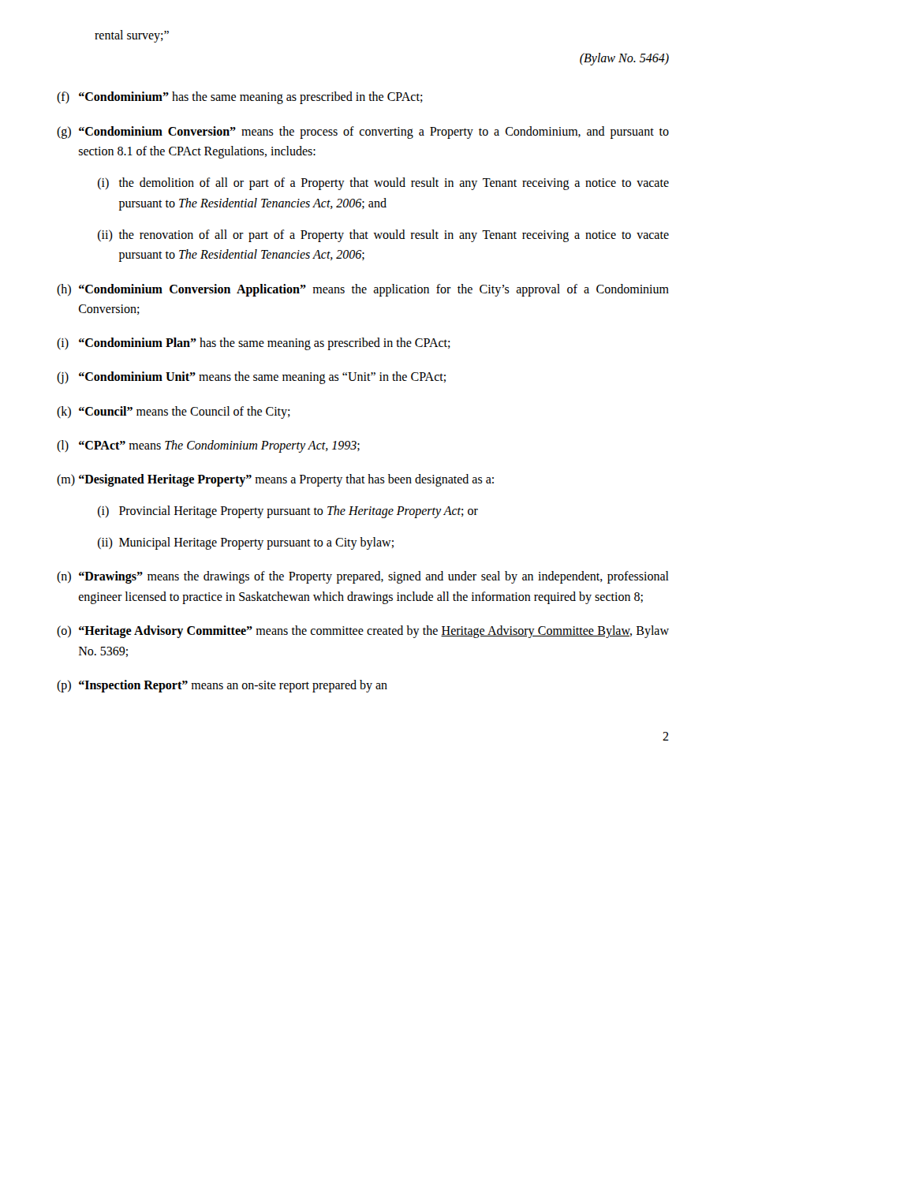rental survey;”
(Bylaw No. 5464)
(f)
“Condominium” has the same meaning as prescribed in the CPAct;
(g)
“Condominium Conversion” means the process of converting a Property to a Condominium, and pursuant to section 8.1 of the CPAct Regulations, includes:
(i)
the demolition of all or part of a Property that would result in any Tenant receiving a notice to vacate pursuant to The Residential Tenancies Act, 2006; and
(ii)
the renovation of all or part of a Property that would result in any Tenant receiving a notice to vacate pursuant to The Residential Tenancies Act, 2006;
(h)
“Condominium Conversion Application” means the application for the City’s approval of a Condominium Conversion;
(i)
“Condominium Plan” has the same meaning as prescribed in the CPAct;
(j)
“Condominium Unit” means the same meaning as “Unit” in the CPAct;
(k)
“Council” means the Council of the City;
(l)
“CPAct” means The Condominium Property Act, 1993;
(m)
“Designated Heritage Property” means a Property that has been designated as a:
(i)
Provincial Heritage Property pursuant to The Heritage Property Act; or
(ii)
Municipal Heritage Property pursuant to a City bylaw;
(n)
“Drawings” means the drawings of the Property prepared, signed and under seal by an independent, professional engineer licensed to practice in Saskatchewan which drawings include all the information required by section 8;
(o)
“Heritage Advisory Committee” means the committee created by the Heritage Advisory Committee Bylaw, Bylaw No. 5369;
(p)
“Inspection Report” means an on-site report prepared by an
2